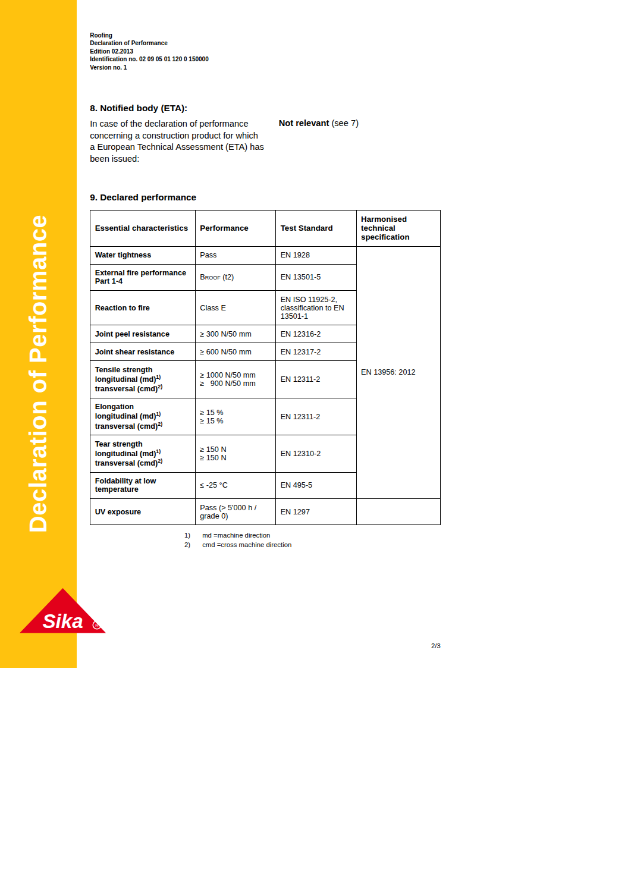Declaration of Performance
Sika R
Roofing
Declaration of Performance
Edition 02.2013
Identification no. 02 09 05 01 120 0 150000
Version no. 1
8. Notified body (ETA):
In case of the declaration of performance concerning a construction product for which a European Technical Assessment (ETA) has been issued:
Not relevant (see 7)
9. Declared performance
| Essential characteristics | Performance | Test Standard | Harmonised technical specification |
| --- | --- | --- | --- |
| Water tightness | Pass | EN 1928 | EN 13956: 2012 |
| External fire performance Part 1-4 | B roof (t2) | EN 13501-5 |
| Reaction to fire | Class E | EN ISO 11925-2, classification to EN 13501-1 |
| Joint peel resistance | ≥ 300 N/50 mm | EN 12316-2 |
| Joint shear resistance | ≥ 600 N/50 mm | EN 12317-2 |
| Tensile strength longitudinal (md) 1) transversal (cmd) 2) | ≥ 1000 N/50 mm ≥ 900 N/50 mm | EN 12311-2 |
| Elongation longitudinal (md) 1) transversal (cmd) 2) | ≥ 15 % ≥ 15 % | EN 12311-2 |
| Tear strength longitudinal (md) 1) transversal (cmd) 2) | ≥ 150 N ≥ 150 N | EN 12310-2 |
| Foldability at low temperature | ≤ -25 °C | EN 495-5 |
| UV exposure | Pass (> 5'000 h / grade 0) | EN 1297 | |
1) md =machine direction
2) cmd =cross machine direction
2/3